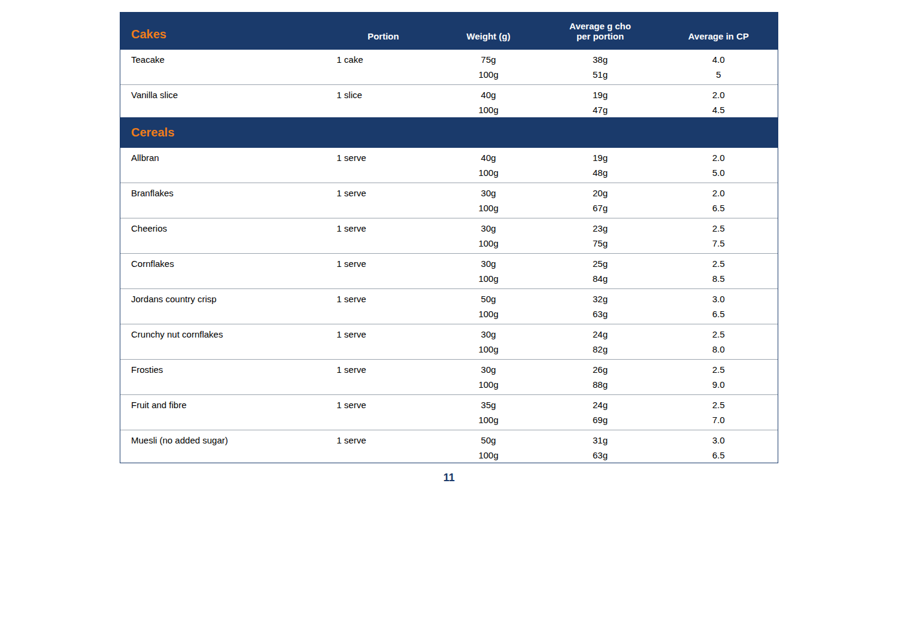| Cakes | Portion | Weight (g) | Average g cho per portion | Average in CP |
| --- | --- | --- | --- | --- |
| Teacake | 1 cake | 75g | 38g | 4.0 |
| | | 100g | 51g | 5 |
| Vanilla slice | 1 slice | 40g | 19g | 2.0 |
| | | 100g | 47g | 4.5 |
| Cereals |
| Allbran | 1 serve | 40g | 19g | 2.0 |
| | | 100g | 48g | 5.0 |
| Branflakes | 1 serve | 30g | 20g | 2.0 |
| | | 100g | 67g | 6.5 |
| Cheerios | 1 serve | 30g | 23g | 2.5 |
| | | 100g | 75g | 7.5 |
| Cornflakes | 1 serve | 30g | 25g | 2.5 |
| | | 100g | 84g | 8.5 |
| Jordans country crisp | 1 serve | 50g | 32g | 3.0 |
| | | 100g | 63g | 6.5 |
| Crunchy nut cornflakes | 1 serve | 30g | 24g | 2.5 |
| | | 100g | 82g | 8.0 |
| Frosties | 1 serve | 30g | 26g | 2.5 |
| | | 100g | 88g | 9.0 |
| Fruit and fibre | 1 serve | 35g | 24g | 2.5 |
| | | 100g | 69g | 7.0 |
| Muesli (no added sugar) | 1 serve | 50g | 31g | 3.0 |
| | | 100g | 63g | 6.5 |
11